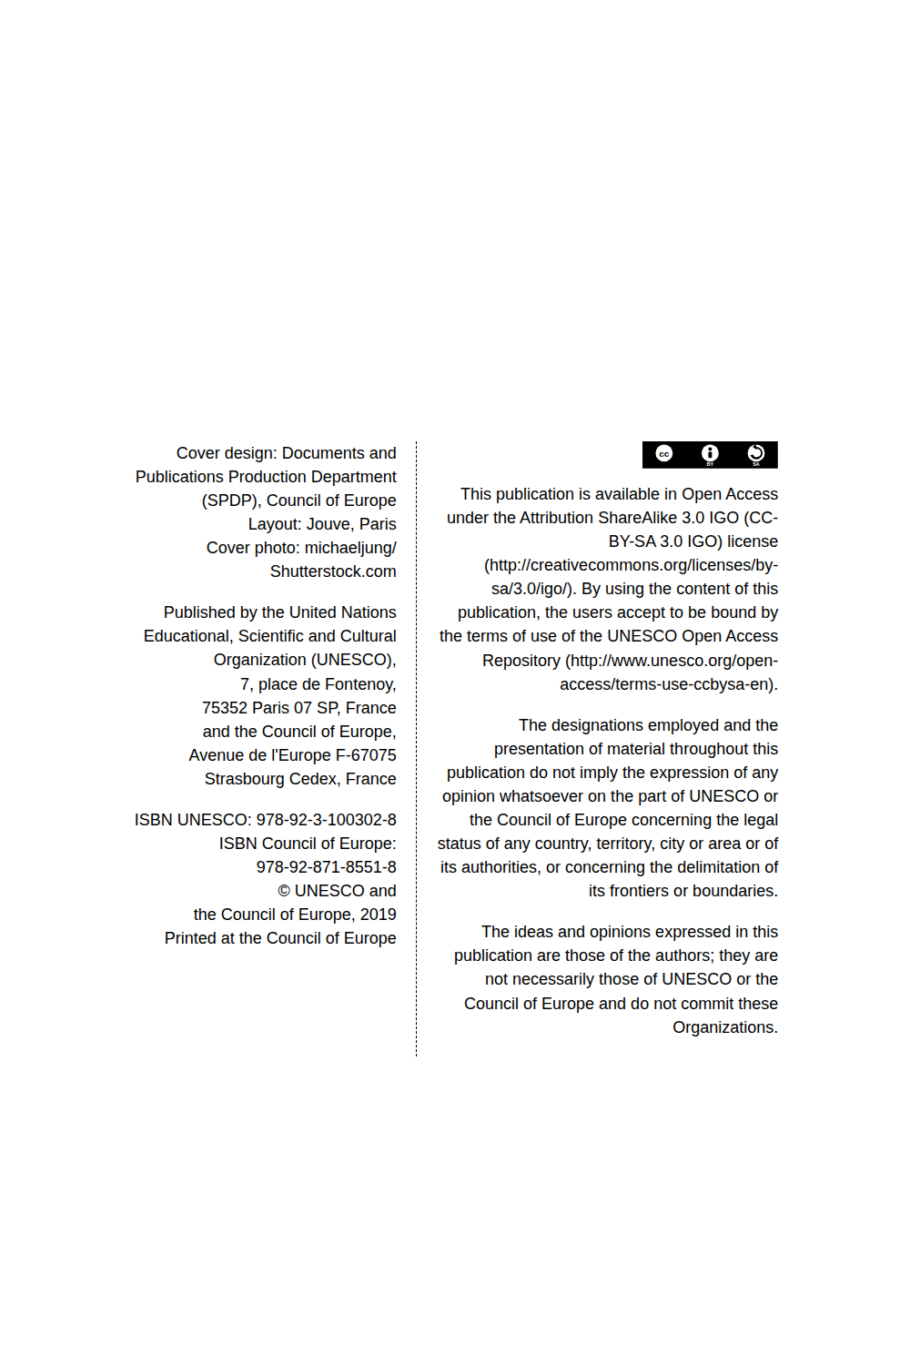Cover design: Documents and Publications Production Department (SPDP), Council of Europe
Layout: Jouve, Paris
Cover photo: michaeljung/
Shutterstock.com
Published by the United Nations Educational, Scientific and Cultural Organization (UNESCO),
7, place de Fontenoy,
75352 Paris 07 SP, France
and the Council of Europe,
Avenue de l'Europe F-67075 Strasbourg Cedex, France
ISBN UNESCO: 978-92-3-100302-8
ISBN Council of Europe:
978-92-871-8551-8
© UNESCO and
the Council of Europe, 2019
Printed at the Council of Europe
cc BY SA
This publication is available in Open Access under the Attribution ShareAlike 3.0 IGO (CC-BY-SA 3.0 IGO) license (http://creativecommons.org/licenses/by-sa/3.0/igo/). By using the content of this publication, the users accept to be bound by the terms of use of the UNESCO Open Access Repository (http://www.unesco.org/open-access/terms-use-ccbysa-en).
The designations employed and the presentation of material throughout this publication do not imply the expression of any opinion whatsoever on the part of UNESCO or the Council of Europe concerning the legal status of any country, territory, city or area or of its authorities, or concerning the delimitation of its frontiers or boundaries.
The ideas and opinions expressed in this publication are those of the authors; they are not necessarily those of UNESCO or the Council of Europe and do not commit these Organizations.